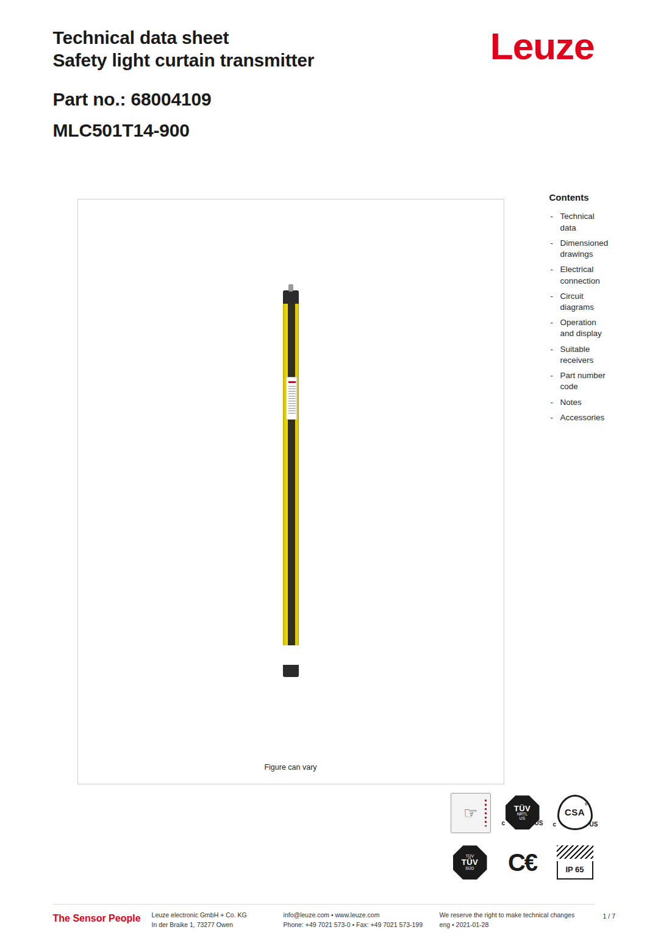Technical data sheetSafety light curtain transmitter
Part no.: 68004109
MLC501T14-900
Leuze
Figure can vary
Contents
Technical data
Dimensioned drawings
Electrical connection
Circuit diagrams
Operation and display
Suitable receivers
Part number code
Notes
Accessories
☞
TÜV NRTL US
c US
CSA®
c US
TÜV TÜV SÜD
C€
IP 65
The Sensor People
Leuze electronic GmbH + Co. KG
In der Braike 1, 73277 Owen
info@leuze.com • www.leuze.com
Phone: +49 7021 573-0 • Fax: +49 7021 573-199
We reserve the right to make technical changes
eng • 2021-01-28
1 / 7